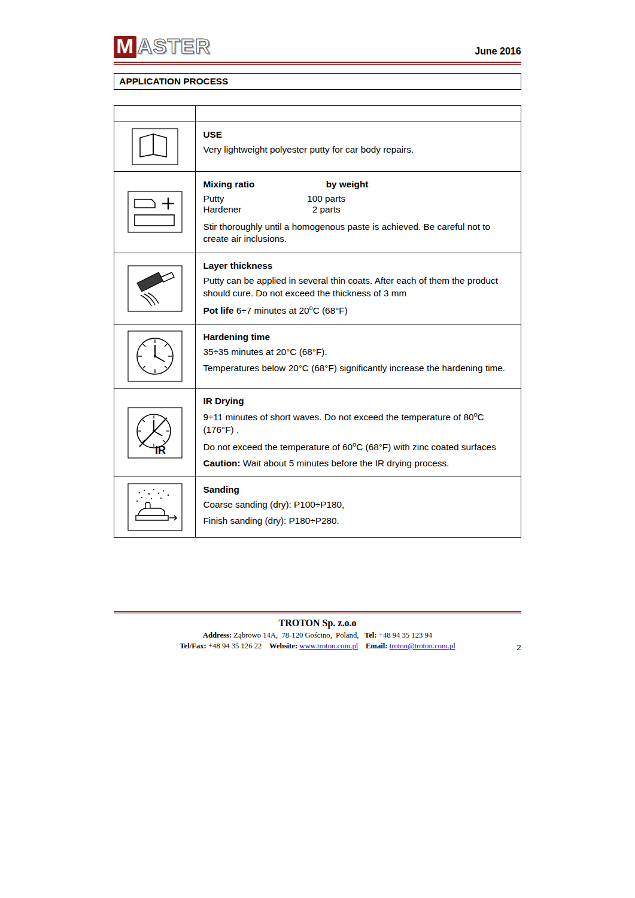MASTER
June 2016
APPLICATION PROCESS
| | USE Very lightweight polyester putty for car body repairs. |
| | Mixing ratio by weight Putty 100 parts Hardener 2 parts Stir thoroughly until a homogenous paste is achieved. Be careful not to create air inclusions. |
| | Layer thickness Putty can be applied in several thin coats. After each of them the product should cure. Do not exceed the thickness of 3 mm Pot life 6÷7 minutes at 20 o C (68°F) |
| | Hardening time 35÷35 minutes at 20°C (68°F). Temperatures below 20°C (68°F) significantly increase the hardening time. |
| IR | IR Drying 9÷11 minutes of short waves. Do not exceed the temperature of 80 o C (176°F) . Do not exceed the temperature of 60 o C (68°F) with zinc coated surfaces Caution: Wait about 5 minutes before the IR drying process. |
| | Sanding Coarse sanding (dry): P100÷P180, Finish sanding (dry): P180÷P280. |
TROTON Sp. z.o.o
Address: Ząbrowo 14A, 78-120 Gościno, Poland, Tel: +48 94 35 123 94
Tel/Fax: +48 94 35 126 22 Website: www.troton.com.pl Email: troton@troton.com.pl
2